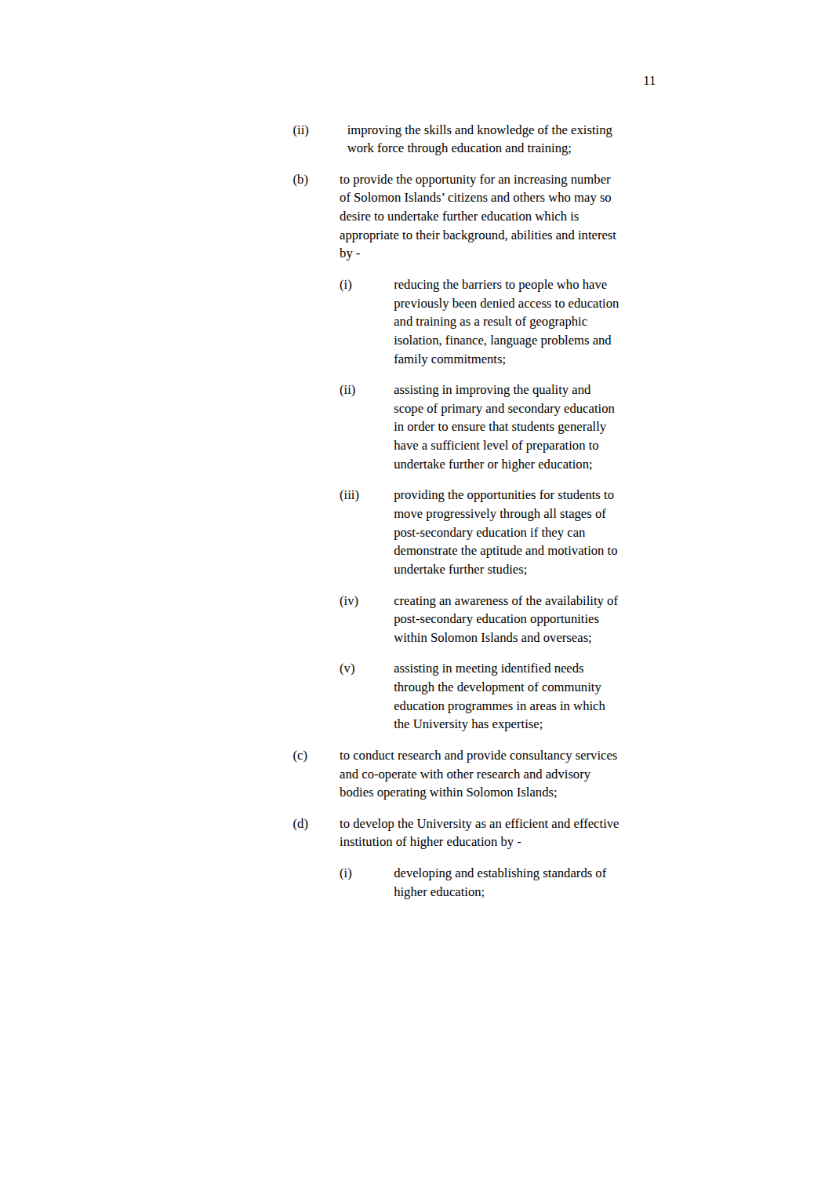11
(ii)
improving the skills and knowledge of the existing work force through education and training;
(b)
to provide the opportunity for an increasing number of Solomon Islands’ citizens and others who may so desire to undertake further education which is appropriate to their background, abilities and interest by -
(i)
reducing the barriers to people who have previously been denied access to education and training as a result of geographic isolation, finance, language problems and family commitments;
(ii)
assisting in improving the quality and scope of primary and secondary education in order to ensure that students generally have a sufficient level of preparation to undertake further or higher education;
(iii)
providing the opportunities for students to move progressively through all stages of post-secondary education if they can demonstrate the aptitude and motivation to undertake further studies;
(iv)
creating an awareness of the availability of post-secondary education opportunities within Solomon Islands and overseas;
(v)
assisting in meeting identified needs through the development of community education programmes in areas in which the University has expertise;
(c)
to conduct research and provide consultancy services and co-operate with other research and advisory bodies operating within Solomon Islands;
(d)
to develop the University as an efficient and effective institution of higher education by -
(i)
developing and establishing standards of higher education;